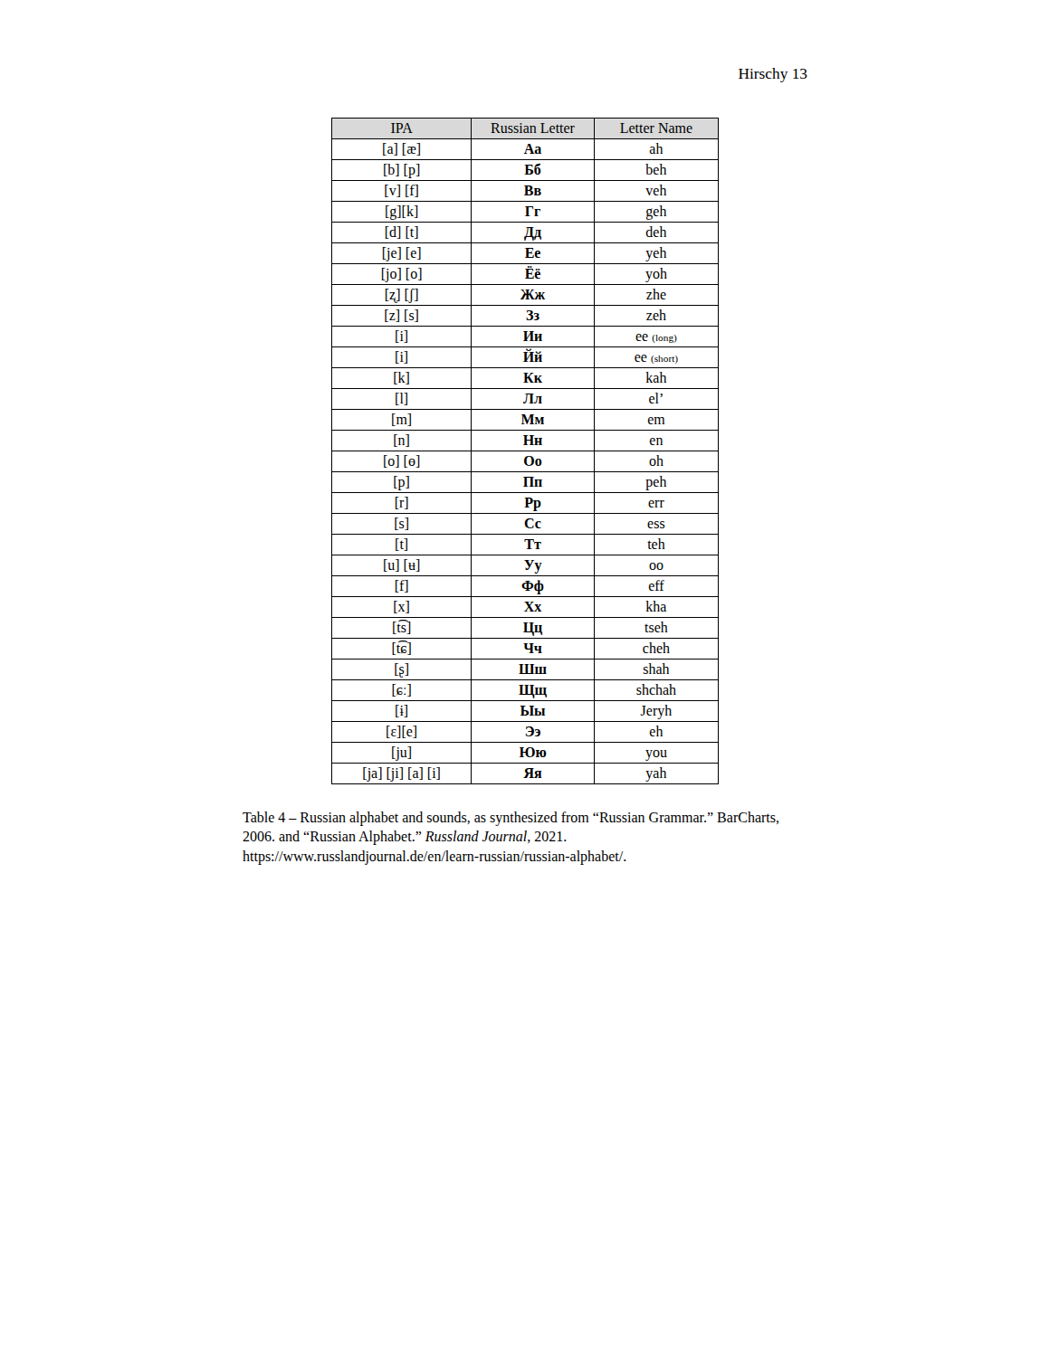Hirschy 13
| IPA | Russian Letter | Letter Name |
| --- | --- | --- |
| [a] [æ] | Аа | ah |
| [b] [p] | Бб | beh |
| [v] [f] | Вв | veh |
| [g][k] | Гг | geh |
| [d] [t] | Дд | deh |
| [je] [e] | Ее | yeh |
| [jo] [o] | Ёё | yoh |
| [ʐ] [ʃ] | Жж | zhe |
| [z] [s] | Зз | zeh |
| [i] | Ии | ee (long) |
| [i] | Йй | ee (short) |
| [k] | Кк | kah |
| [l] | Лл | el’ |
| [m] | Мм | em |
| [n] | Нн | en |
| [o] [ɵ] | Оо | oh |
| [p] | Пп | peh |
| [r] | Рр | err |
| [s] | Сс | ess |
| [t] | Тт | teh |
| [u] [ʉ] | Уу | oo |
| [f] | Фф | eff |
| [x] | Хх | kha |
| [ t͡s ] | Цц | tseh |
| [ t͡ɕ ] | Чч | cheh |
| [ʂ] | Шш | shah |
| [ɕː] | Щщ | shchah |
| [ɨ] | Ыы | Jeryh |
| [ɛ][e] | Ээ | eh |
| [ju] | Юю | you |
| [ja] [ji] [a] [i] | Яя | yah |
Table 4 – Russian alphabet and sounds, as synthesized from “Russian Grammar.” BarCharts, 2006. and “Russian Alphabet.” Russland Journal, 2021.
https://www.russlandjournal.de/en/learn-russian/russian-alphabet/.